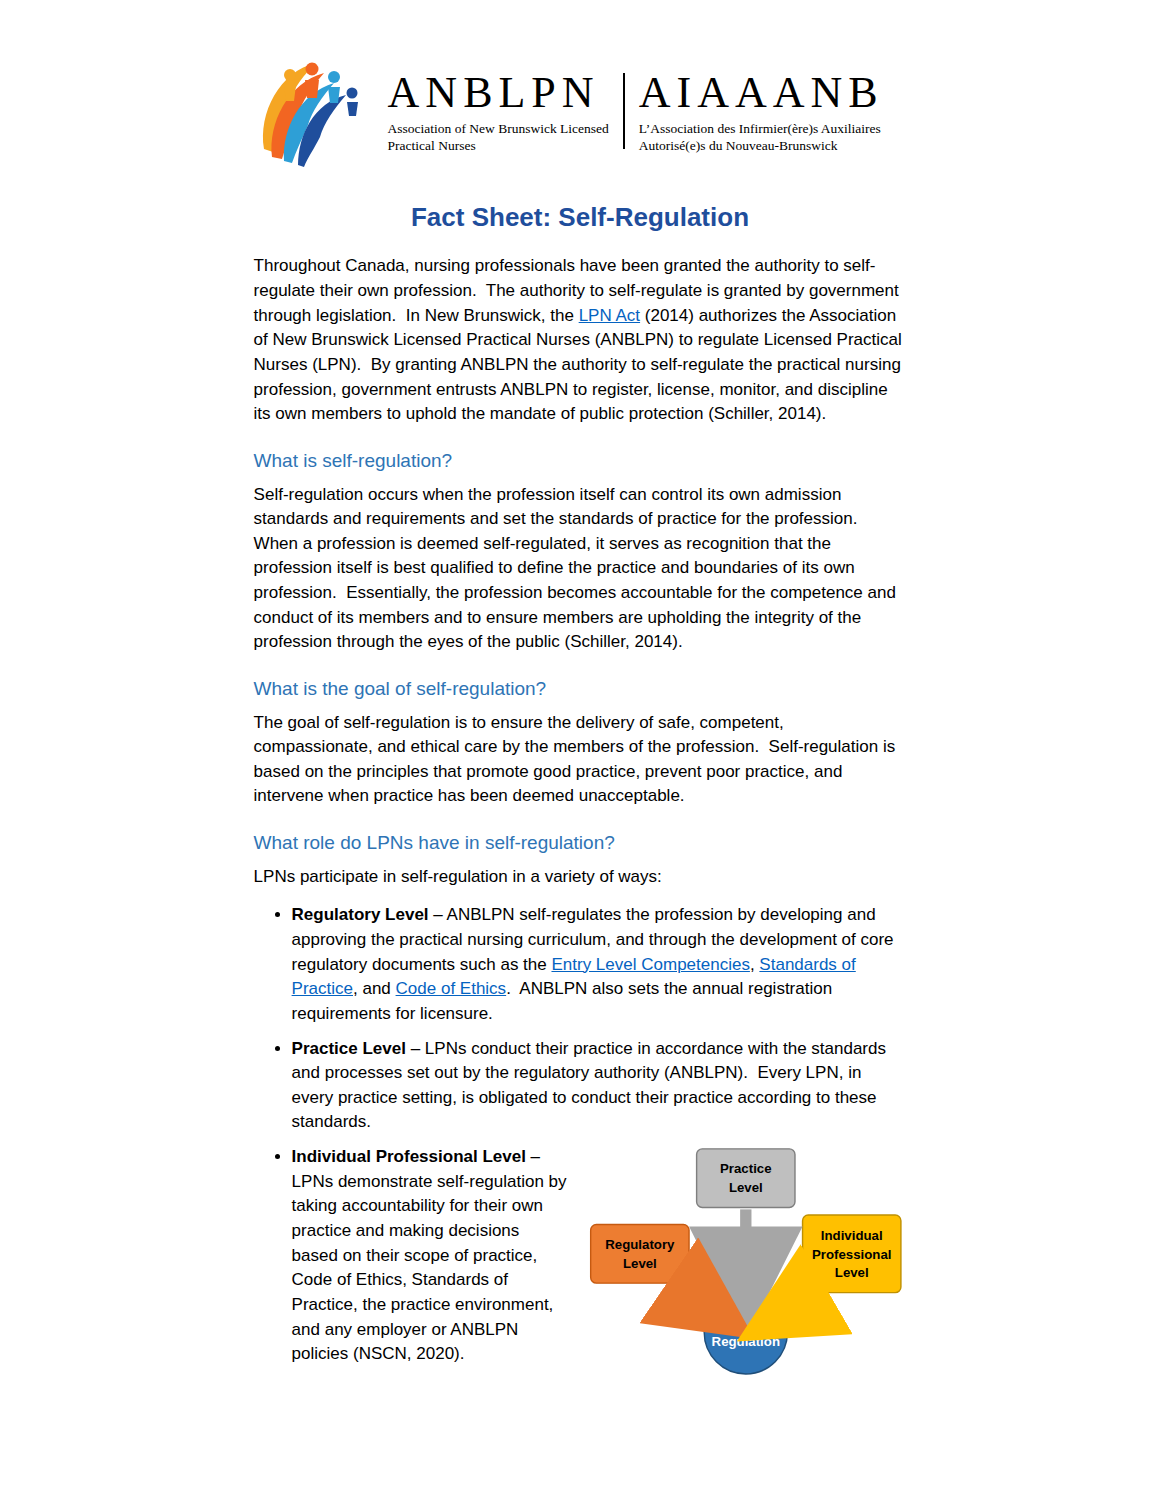ANBLPN / AIAAANB logo
ANBLPN
Association of New Brunswick Licensed
Practical Nurses
AIAAANB
L’Association des Infirmier(ère)s Auxiliaires
Autorisé(e)s du Nouveau-Brunswick
Fact Sheet: Self-Regulation
Throughout Canada, nursing professionals have been granted the authority to self-regulate their own profession. The authority to self-regulate is granted by government through legislation. In New Brunswick, the LPN Act (2014) authorizes the Association of New Brunswick Licensed Practical Nurses (ANBLPN) to regulate Licensed Practical Nurses (LPN). By granting ANBLPN the authority to self-regulate the practical nursing profession, government entrusts ANBLPN to register, license, monitor, and discipline its own members to uphold the mandate of public protection (Schiller, 2014).
What is self-regulation?
Self-regulation occurs when the profession itself can control its own admission standards and requirements and set the standards of practice for the profession. When a profession is deemed self-regulated, it serves as recognition that the profession itself is best qualified to define the practice and boundaries of its own profession. Essentially, the profession becomes accountable for the competence and conduct of its members and to ensure members are upholding the integrity of the profession through the eyes of the public (Schiller, 2014).
What is the goal of self-regulation?
The goal of self-regulation is to ensure the delivery of safe, competent, compassionate, and ethical care by the members of the profession. Self-regulation is based on the principles that promote good practice, prevent poor practice, and intervene when practice has been deemed unacceptable.
What role do LPNs have in self-regulation?
LPNs participate in self-regulation in a variety of ways:
Regulatory Level – ANBLPN self-regulates the profession by developing and approving the practical nursing curriculum, and through the development of core regulatory documents such as the Entry Level Competencies, Standards of Practice, and Code of Ethics. ANBLPN also sets the annual registration requirements for licensure.
Practice Level – LPNs conduct their practice in accordance with the standards and processes set out by the regulatory authority (ANBLPN). Every LPN, in every practice setting, is obligated to conduct their practice according to these standards.
Practice Level Regulatory Level Individual Professional Level Self Regulation
Individual Professional Level – LPNs demonstrate self-regulation by taking accountability for their own practice and making decisions based on their scope of practice, Code of Ethics, Standards of Practice, the practice environment, and any employer or ANBLPN policies (NSCN, 2020).